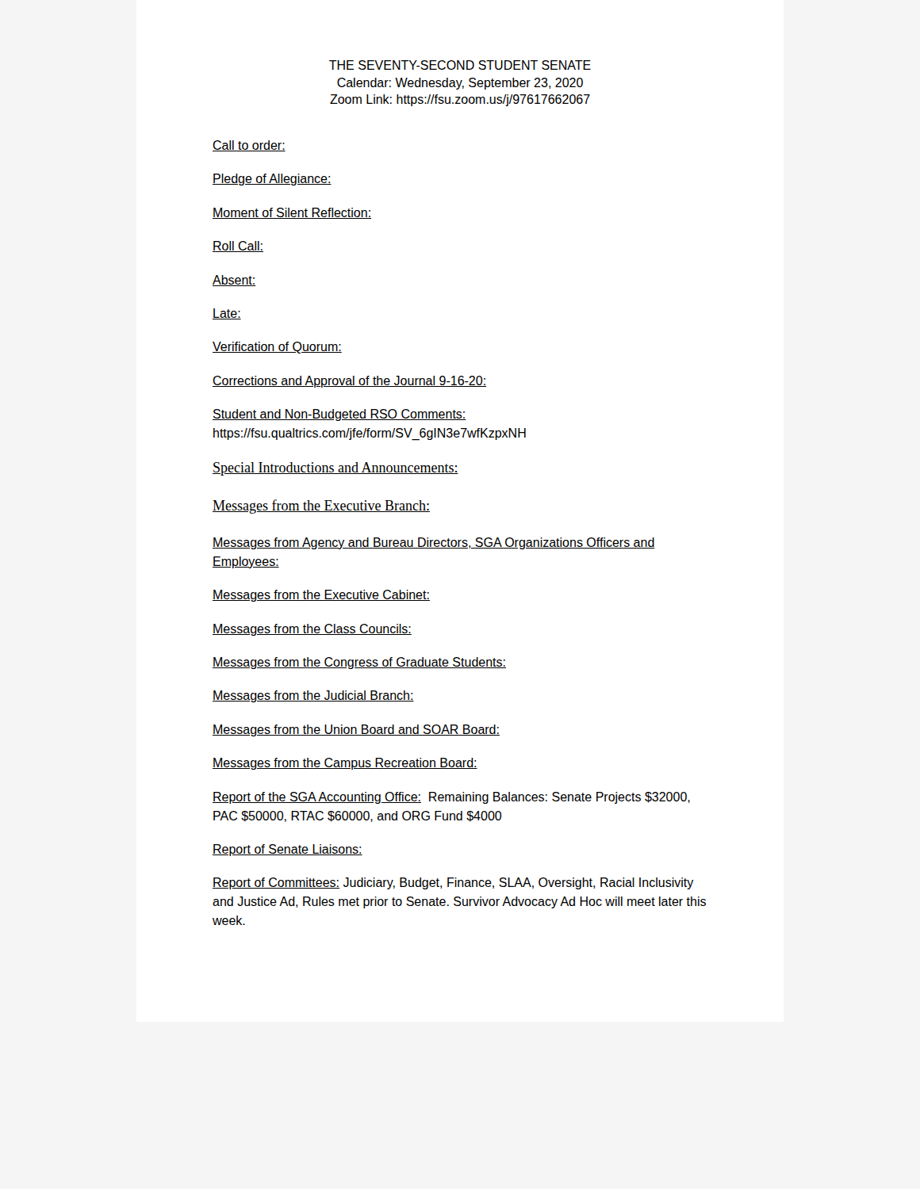THE SEVENTY-SECOND STUDENT SENATE
Calendar: Wednesday, September 23, 2020
Zoom Link: https://fsu.zoom.us/j/97617662067
Call to order:
Pledge of Allegiance:
Moment of Silent Reflection:
Roll Call:
Absent:
Late:
Verification of Quorum:
Corrections and Approval of the Journal 9-16-20:
Student and Non-Budgeted RSO Comments: https://fsu.qualtrics.com/jfe/form/SV_6gIN3e7wfKzpxNH
Special Introductions and Announcements:
Messages from the Executive Branch:
Messages from Agency and Bureau Directors, SGA Organizations Officers and Employees:
Messages from the Executive Cabinet:
Messages from the Class Councils:
Messages from the Congress of Graduate Students:
Messages from the Judicial Branch:
Messages from the Union Board and SOAR Board:
Messages from the Campus Recreation Board:
Report of the SGA Accounting Office: Remaining Balances: Senate Projects $32000, PAC $50000, RTAC $60000, and ORG Fund $4000
Report of Senate Liaisons:
Report of Committees: Judiciary, Budget, Finance, SLAA, Oversight, Racial Inclusivity and Justice Ad, Rules met prior to Senate. Survivor Advocacy Ad Hoc will meet later this week.